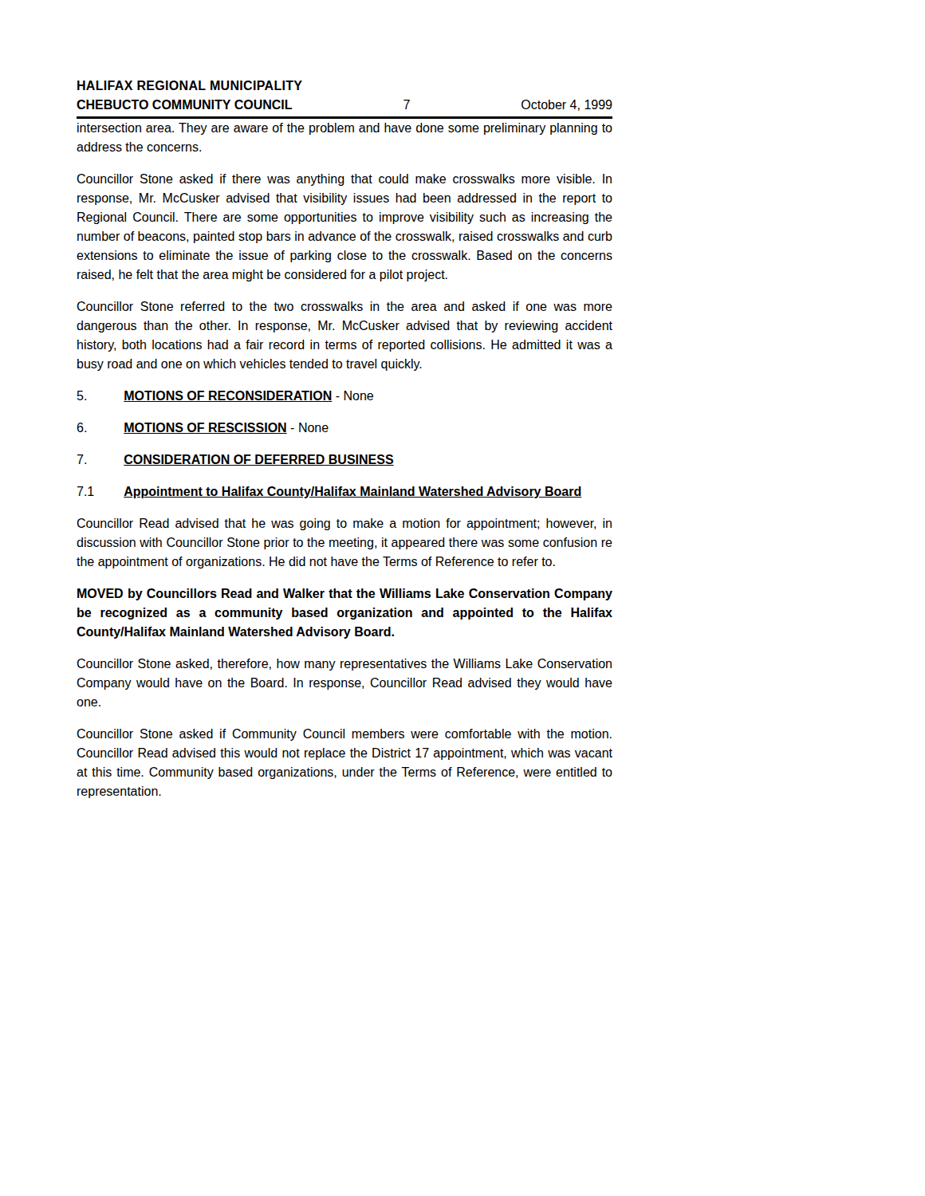HALIFAX REGIONAL MUNICIPALITY
CHEBUCTO COMMUNITY COUNCIL 7 October 4, 1999
intersection area. They are aware of the problem and have done some preliminary planning to address the concerns.
Councillor Stone asked if there was anything that could make crosswalks more visible. In response, Mr. McCusker advised that visibility issues had been addressed in the report to Regional Council. There are some opportunities to improve visibility such as increasing the number of beacons, painted stop bars in advance of the crosswalk, raised crosswalks and curb extensions to eliminate the issue of parking close to the crosswalk. Based on the concerns raised, he felt that the area might be considered for a pilot project.
Councillor Stone referred to the two crosswalks in the area and asked if one was more dangerous than the other. In response, Mr. McCusker advised that by reviewing accident history, both locations had a fair record in terms of reported collisions. He admitted it was a busy road and one on which vehicles tended to travel quickly.
5. MOTIONS OF RECONSIDERATION - None
6. MOTIONS OF RESCISSION - None
7. CONSIDERATION OF DEFERRED BUSINESS
7.1 Appointment to Halifax County/Halifax Mainland Watershed Advisory Board
Councillor Read advised that he was going to make a motion for appointment; however, in discussion with Councillor Stone prior to the meeting, it appeared there was some confusion re the appointment of organizations. He did not have the Terms of Reference to refer to.
MOVED by Councillors Read and Walker that the Williams Lake Conservation Company be recognized as a community based organization and appointed to the Halifax County/Halifax Mainland Watershed Advisory Board.
Councillor Stone asked, therefore, how many representatives the Williams Lake Conservation Company would have on the Board. In response, Councillor Read advised they would have one.
Councillor Stone asked if Community Council members were comfortable with the motion. Councillor Read advised this would not replace the District 17 appointment, which was vacant at this time. Community based organizations, under the Terms of Reference, were entitled to representation.